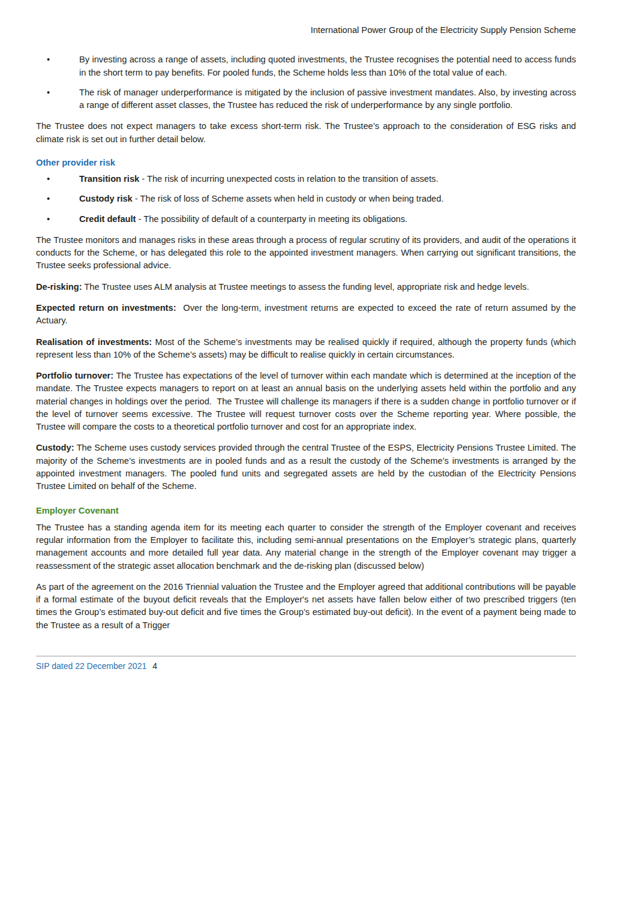International Power Group of the Electricity Supply Pension Scheme
By investing across a range of assets, including quoted investments, the Trustee recognises the potential need to access funds in the short term to pay benefits. For pooled funds, the Scheme holds less than 10% of the total value of each.
The risk of manager underperformance is mitigated by the inclusion of passive investment mandates. Also, by investing across a range of different asset classes, the Trustee has reduced the risk of underperformance by any single portfolio.
The Trustee does not expect managers to take excess short-term risk. The Trustee’s approach to the consideration of ESG risks and climate risk is set out in further detail below.
Other provider risk
Transition risk - The risk of incurring unexpected costs in relation to the transition of assets.
Custody risk - The risk of loss of Scheme assets when held in custody or when being traded.
Credit default - The possibility of default of a counterparty in meeting its obligations.
The Trustee monitors and manages risks in these areas through a process of regular scrutiny of its providers, and audit of the operations it conducts for the Scheme, or has delegated this role to the appointed investment managers. When carrying out significant transitions, the Trustee seeks professional advice.
De-risking: The Trustee uses ALM analysis at Trustee meetings to assess the funding level, appropriate risk and hedge levels.
Expected return on investments: Over the long-term, investment returns are expected to exceed the rate of return assumed by the Actuary.
Realisation of investments: Most of the Scheme’s investments may be realised quickly if required, although the property funds (which represent less than 10% of the Scheme’s assets) may be difficult to realise quickly in certain circumstances.
Portfolio turnover: The Trustee has expectations of the level of turnover within each mandate which is determined at the inception of the mandate. The Trustee expects managers to report on at least an annual basis on the underlying assets held within the portfolio and any material changes in holdings over the period. The Trustee will challenge its managers if there is a sudden change in portfolio turnover or if the level of turnover seems excessive. The Trustee will request turnover costs over the Scheme reporting year. Where possible, the Trustee will compare the costs to a theoretical portfolio turnover and cost for an appropriate index.
Custody: The Scheme uses custody services provided through the central Trustee of the ESPS, Electricity Pensions Trustee Limited. The majority of the Scheme’s investments are in pooled funds and as a result the custody of the Scheme’s investments is arranged by the appointed investment managers. The pooled fund units and segregated assets are held by the custodian of the Electricity Pensions Trustee Limited on behalf of the Scheme.
Employer Covenant
The Trustee has a standing agenda item for its meeting each quarter to consider the strength of the Employer covenant and receives regular information from the Employer to facilitate this, including semi-annual presentations on the Employer’s strategic plans, quarterly management accounts and more detailed full year data. Any material change in the strength of the Employer covenant may trigger a reassessment of the strategic asset allocation benchmark and the de-risking plan (discussed below)
As part of the agreement on the 2016 Triennial valuation the Trustee and the Employer agreed that additional contributions will be payable if a formal estimate of the buyout deficit reveals that the Employer's net assets have fallen below either of two prescribed triggers (ten times the Group’s estimated buy-out deficit and five times the Group’s estimated buy-out deficit). In the event of a payment being made to the Trustee as a result of a Trigger
SIP dated 22 December 20214